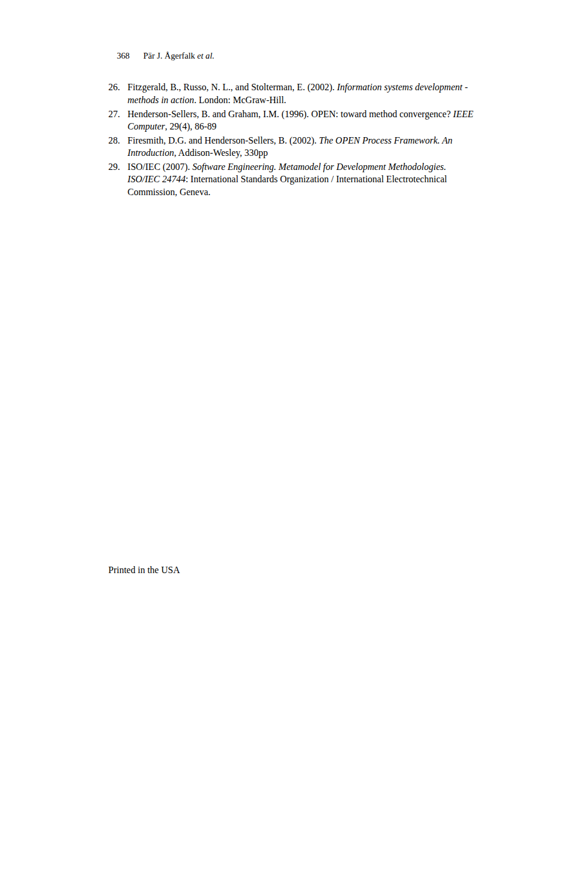368 Pär J. Ågerfalk et al.
26. Fitzgerald, B., Russo, N. L., and Stolterman, E. (2002). Information systems development - methods in action. London: McGraw-Hill.
27. Henderson-Sellers, B. and Graham, I.M. (1996). OPEN: toward method convergence? IEEE Computer, 29(4), 86-89
28. Firesmith, D.G. and Henderson-Sellers, B. (2002). The OPEN Process Framework. An Introduction, Addison-Wesley, 330pp
29. ISO/IEC (2007). Software Engineering. Metamodel for Development Methodologies. ISO/IEC 24744: International Standards Organization / International Electrotechnical Commission, Geneva.
Printed in the USA